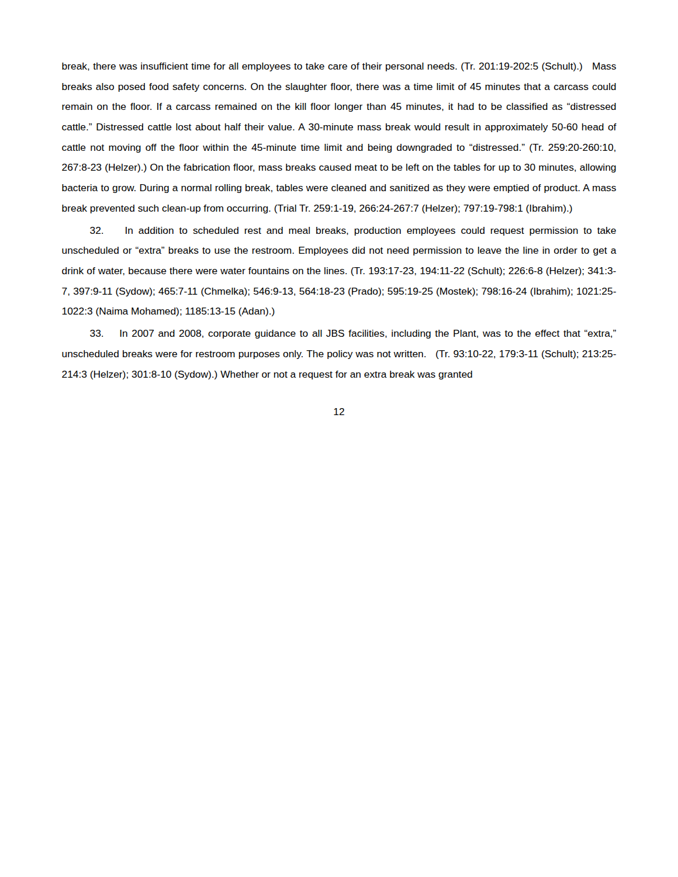break, there was insufficient time for all employees to take care of their personal needs. (Tr. 201:19-202:5 (Schult).) Mass breaks also posed food safety concerns. On the slaughter floor, there was a time limit of 45 minutes that a carcass could remain on the floor. If a carcass remained on the kill floor longer than 45 minutes, it had to be classified as “distressed cattle.” Distressed cattle lost about half their value. A 30-minute mass break would result in approximately 50-60 head of cattle not moving off the floor within the 45-minute time limit and being downgraded to “distressed.” (Tr. 259:20-260:10, 267:8-23 (Helzer).) On the fabrication floor, mass breaks caused meat to be left on the tables for up to 30 minutes, allowing bacteria to grow. During a normal rolling break, tables were cleaned and sanitized as they were emptied of product. A mass break prevented such clean-up from occurring. (Trial Tr. 259:1-19, 266:24-267:7 (Helzer); 797:19-798:1 (Ibrahim).)
32. In addition to scheduled rest and meal breaks, production employees could request permission to take unscheduled or “extra” breaks to use the restroom. Employees did not need permission to leave the line in order to get a drink of water, because there were water fountains on the lines. (Tr. 193:17-23, 194:11-22 (Schult); 226:6-8 (Helzer); 341:3-7, 397:9-11 (Sydow); 465:7-11 (Chmelka); 546:9-13, 564:18-23 (Prado); 595:19-25 (Mostek); 798:16-24 (Ibrahim); 1021:25-1022:3 (Naima Mohamed); 1185:13-15 (Adan).)
33. In 2007 and 2008, corporate guidance to all JBS facilities, including the Plant, was to the effect that “extra,” unscheduled breaks were for restroom purposes only. The policy was not written. (Tr. 93:10-22, 179:3-11 (Schult); 213:25-214:3 (Helzer); 301:8-10 (Sydow).) Whether or not a request for an extra break was granted
12